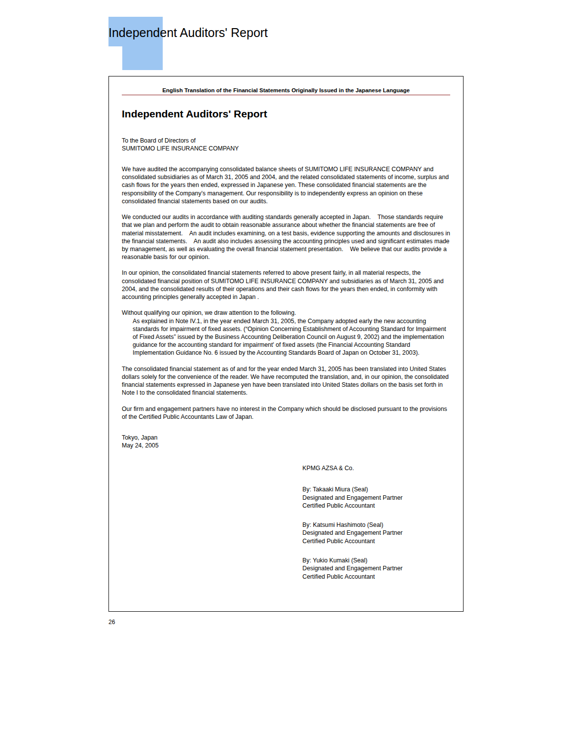Independent Auditors' Report
English Translation of the Financial Statements Originally Issued in the Japanese Language
Independent Auditors' Report
To the Board of Directors of
SUMITOMO LIFE INSURANCE COMPANY
We have audited the accompanying consolidated balance sheets of SUMITOMO LIFE INSURANCE COMPANY and consolidated subsidiaries as of March 31, 2005 and 2004, and the related consolidated statements of income, surplus and cash flows for the years then ended, expressed in Japanese yen. These consolidated financial statements are the responsibility of the Company’s management. Our responsibility is to independently express an opinion on these consolidated financial statements based on our audits.
We conducted our audits in accordance with auditing standards generally accepted in Japan. Those standards require that we plan and perform the audit to obtain reasonable assurance about whether the financial statements are free of material misstatement. An audit includes examining, on a test basis, evidence supporting the amounts and disclosures in the financial statements. An audit also includes assessing the accounting principles used and significant estimates made by management, as well as evaluating the overall financial statement presentation. We believe that our audits provide a reasonable basis for our opinion.
In our opinion, the consolidated financial statements referred to above present fairly, in all material respects, the consolidated financial position of SUMITOMO LIFE INSURANCE COMPANY and subsidiaries as of March 31, 2005 and 2004, and the consolidated results of their operations and their cash flows for the years then ended, in conformity with accounting principles generally accepted in Japan .
Without qualifying our opinion, we draw attention to the following.
As explained in Note IV.1, in the year ended March 31, 2005, the Company adopted early the new accounting standards for impairment of fixed assets. (“Opinion Concerning Establishment of Accounting Standard for Impairment of Fixed Assets” issued by the Business Accounting Deliberation Council on August 9, 2002) and the implementation guidance for the accounting standard for impairment' of fixed assets (the Financial Accounting Standard Implementation Guidance No. 6 issued by the Accounting Standards Board of Japan on October 31, 2003).
The consolidated financial statement as of and for the year ended March 31, 2005 has been translated into United States dollars solely for the convenience of the reader. We have recomputed the translation, and, in our opinion, the consolidated financial statements expressed in Japanese yen have been translated into United States dollars on the basis set forth in Note I to the consolidated financial statements.
Our firm and engagement partners have no interest in the Company which should be disclosed pursuant to the provisions of the Certified Public Accountants Law of Japan.
Tokyo, Japan
May 24, 2005
KPMG AZSA & Co.
By: Takaaki Miura (Seal)
Designated and Engagement Partner
Certified Public Accountant
By: Katsumi Hashimoto (Seal)
Designated and Engagement Partner
Certified Public Accountant
By: Yukio Kumaki (Seal)
Designated and Engagement Partner
Certified Public Accountant
26